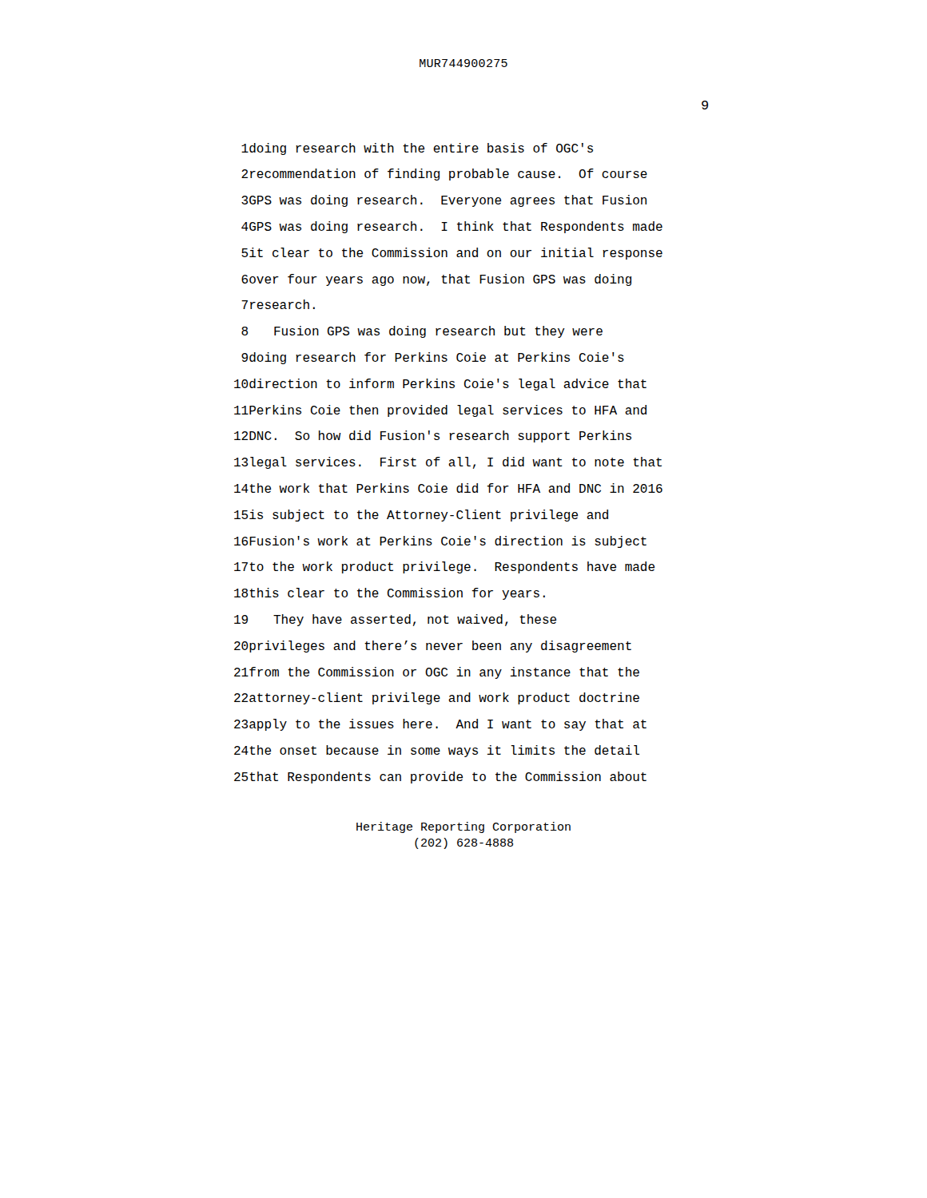MUR744900275
9
| 1 | doing research with the entire basis of OGC's |
| 2 | recommendation of finding probable cause. Of course |
| 3 | GPS was doing research. Everyone agrees that Fusion |
| 4 | GPS was doing research. I think that Respondents made |
| 5 | it clear to the Commission and on our initial response |
| 6 | over four years ago now, that Fusion GPS was doing |
| 7 | research. |
| 8 | Fusion GPS was doing research but they were |
| 9 | doing research for Perkins Coie at Perkins Coie's |
| 10 | direction to inform Perkins Coie's legal advice that |
| 11 | Perkins Coie then provided legal services to HFA and |
| 12 | DNC. So how did Fusion's research support Perkins |
| 13 | legal services. First of all, I did want to note that |
| 14 | the work that Perkins Coie did for HFA and DNC in 2016 |
| 15 | is subject to the Attorney-Client privilege and |
| 16 | Fusion's work at Perkins Coie's direction is subject |
| 17 | to the work product privilege. Respondents have made |
| 18 | this clear to the Commission for years. |
| 19 | They have asserted, not waived, these |
| 20 | privileges and there’s never been any disagreement |
| 21 | from the Commission or OGC in any instance that the |
| 22 | attorney-client privilege and work product doctrine |
| 23 | apply to the issues here. And I want to say that at |
| 24 | the onset because in some ways it limits the detail |
| 25 | that Respondents can provide to the Commission about |
Heritage Reporting Corporation
(202) 628-4888